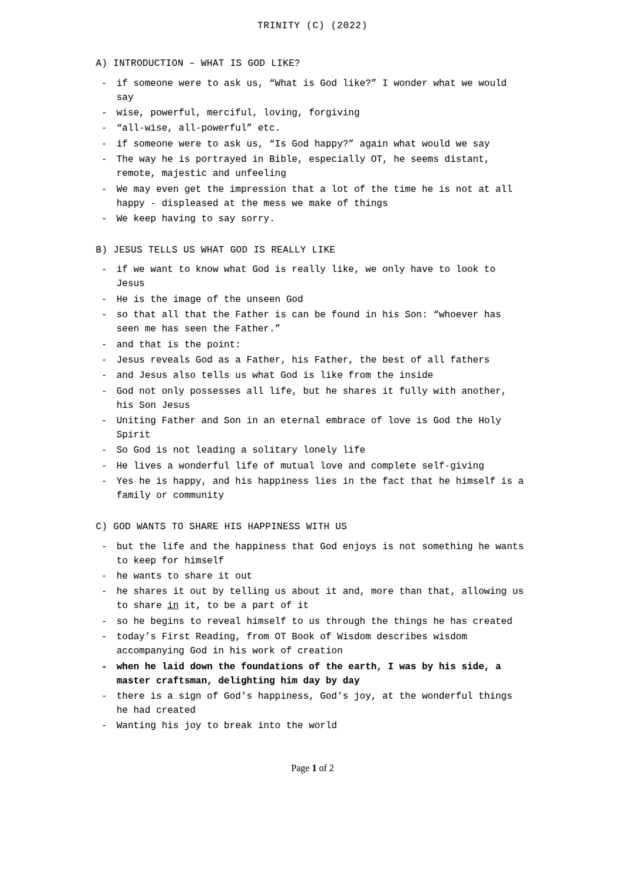TRINITY (C) (2022)
A) INTRODUCTION – WHAT IS GOD LIKE?
if someone were to ask us, “What is God like?” I wonder what we would say
wise, powerful, merciful, loving, forgiving
“all-wise, all-powerful” etc.
if someone were to ask us, “Is God happy?” again what would we say
The way he is portrayed in Bible, especially OT, he seems distant, remote, majestic and unfeeling
We may even get the impression that a lot of the time he is not at all happy - displeased at the mess we make of things
We keep having to say sorry.
B) JESUS TELLS US WHAT GOD IS REALLY LIKE
if we want to know what God is really like, we only have to look to Jesus
He is the image of the unseen God
so that all that the Father is can be found in his Son: “whoever has seen me has seen the Father.”
and that is the point:
Jesus reveals God as a Father, his Father, the best of all fathers
and Jesus also tells us what God is like from the inside
God not only possesses all life, but he shares it fully with another, his Son Jesus
Uniting Father and Son in an eternal embrace of love is God the Holy Spirit
So God is not leading a solitary lonely life
He lives a wonderful life of mutual love and complete self-giving
Yes he is happy, and his happiness lies in the fact that he himself is a family or community
C) GOD WANTS TO SHARE HIS HAPPINESS WITH US
but the life and the happiness that God enjoys is not something he wants to keep for himself
he wants to share it out
he shares it out by telling us about it and, more than that, allowing us to share in it, to be a part of it
so he begins to reveal himself to us through the things he has created
today’s First Reading, from OT Book of Wisdom describes wisdom accompanying God in his work of creation
when he laid down the foundations of the earth, I was by his side, a master craftsman, delighting him day by day
there is a sign of God’s happiness, God’s joy, at the wonderful things he had created
Wanting his joy to break into the world
Page 1 of 2